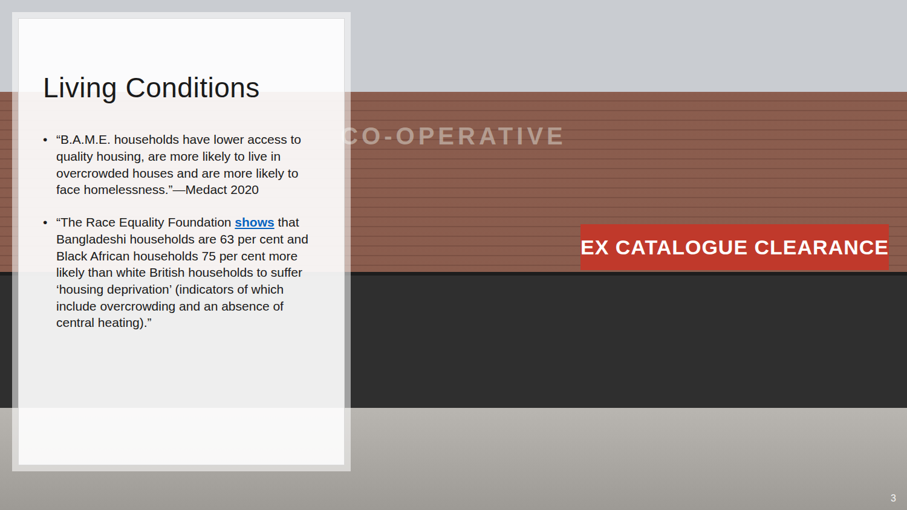Co-operative
Ex Catalogue Clearance
Living Conditions
“B.A.M.E. households have lower access to quality housing, are more likely to live in overcrowded houses and are more likely to face homelessness.”—Medact 2020
“The Race Equality Foundation shows that Bangladeshi households are 63 per cent and Black African households 75 per cent more likely than white British households to suffer ‘housing deprivation’ (indicators of which include overcrowding and an absence of central heating).”
3